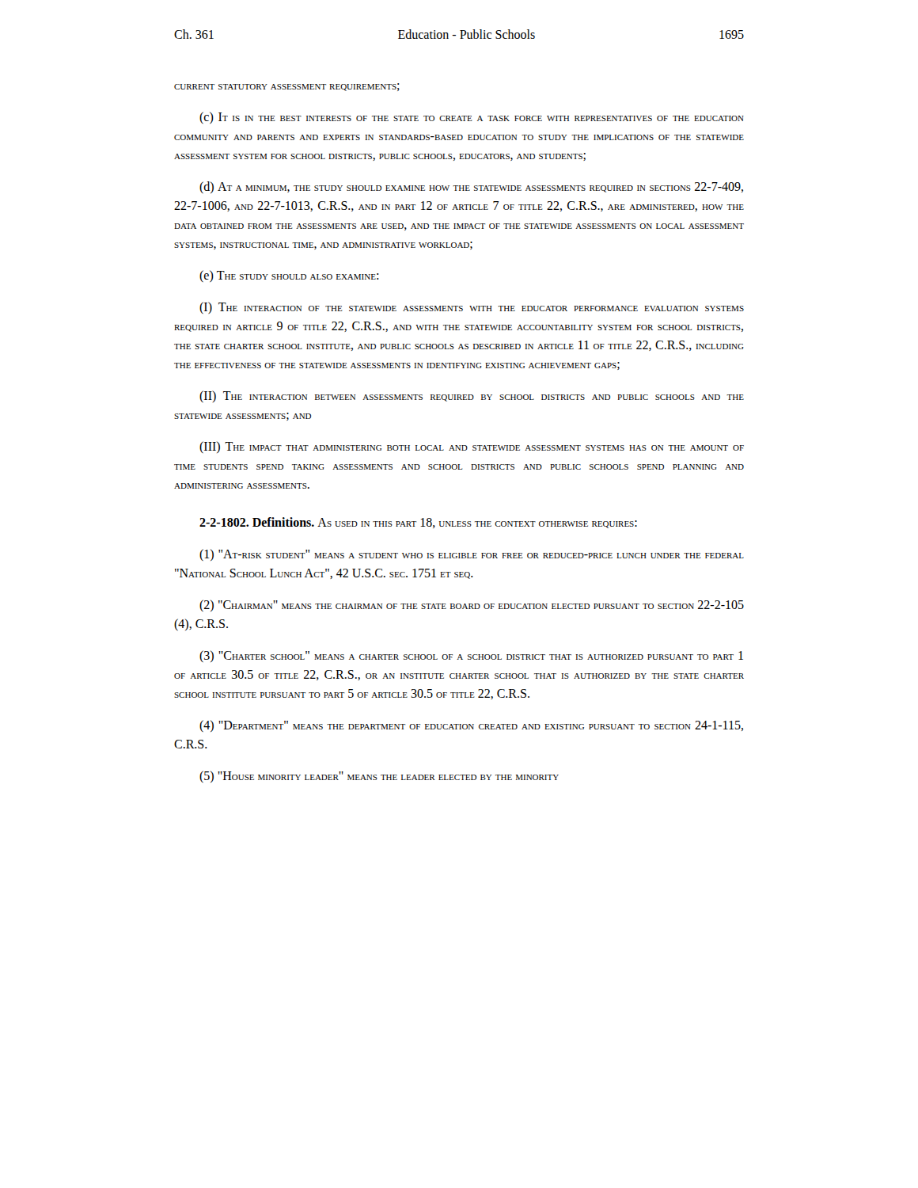Ch. 361 Education - Public Schools 1695
current statutory assessment requirements;
(c) It is in the best interests of the state to create a task force with representatives of the education community and parents and experts in standards-based education to study the implications of the statewide assessment system for school districts, public schools, educators, and students;
(d) At a minimum, the study should examine how the statewide assessments required in sections 22-7-409, 22-7-1006, and 22-7-1013, C.R.S., and in part 12 of article 7 of title 22, C.R.S., are administered, how the data obtained from the assessments are used, and the impact of the statewide assessments on local assessment systems, instructional time, and administrative workload;
(e) The study should also examine:
(I) The interaction of the statewide assessments with the educator performance evaluation systems required in article 9 of title 22, C.R.S., and with the statewide accountability system for school districts, the state charter school institute, and public schools as described in article 11 of title 22, C.R.S., including the effectiveness of the statewide assessments in identifying existing achievement gaps;
(II) The interaction between assessments required by school districts and public schools and the statewide assessments; and
(III) The impact that administering both local and statewide assessment systems has on the amount of time students spend taking assessments and school districts and public schools spend planning and administering assessments.
2-2-1802. Definitions. As used in this part 18, unless the context otherwise requires:
(1) "At-risk student" means a student who is eligible for free or reduced-price lunch under the federal "National School Lunch Act", 42 U.S.C. sec. 1751 et seq.
(2) "Chairman" means the chairman of the state board of education elected pursuant to section 22-2-105 (4), C.R.S.
(3) "Charter school" means a charter school of a school district that is authorized pursuant to part 1 of article 30.5 of title 22, C.R.S., or an institute charter school that is authorized by the state charter school institute pursuant to part 5 of article 30.5 of title 22, C.R.S.
(4) "Department" means the department of education created and existing pursuant to section 24-1-115, C.R.S.
(5) "House minority leader" means the leader elected by the minority